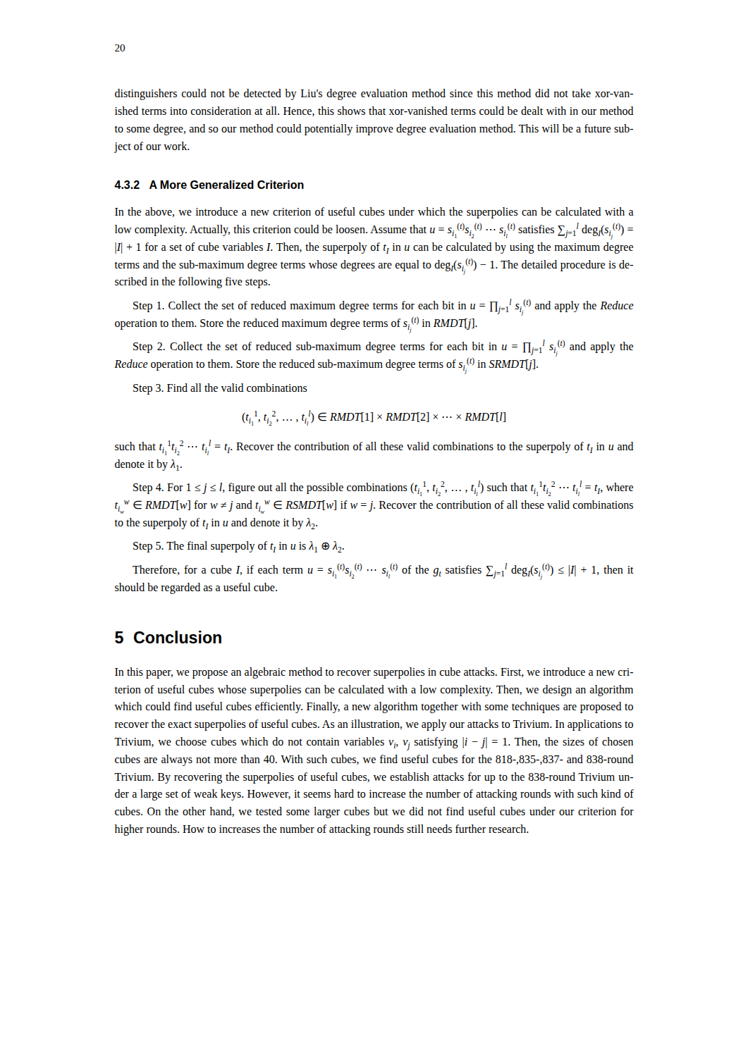20
distinguishers could not be detected by Liu's degree evaluation method since this method did not take xor-vanished terms into consideration at all. Hence, this shows that xor-vanished terms could be dealt with in our method to some degree, and so our method could potentially improve degree evaluation method. This will be a future subject of our work.
4.3.2 A More Generalized Criterion
In the above, we introduce a new criterion of useful cubes under which the superpolies can be calculated with a low complexity. Actually, this criterion could be loosen. Assume that u = si1(t)si2(t) ⋯ sil(t) satisfies ∑j=1l degI(sij(t)) = |I| + 1 for a set of cube variables I. Then, the superpoly of tI in u can be calculated by using the maximum degree terms and the sub-maximum degree terms whose degrees are equal to degI(sij(t)) − 1. The detailed procedure is described in the following five steps.
Step 1. Collect the set of reduced maximum degree terms for each bit in u = ∏j=1l sij(t) and apply the Reduce operation to them. Store the reduced maximum degree terms of sij(t) in RMDT[j].
Step 2. Collect the set of reduced sub-maximum degree terms for each bit in u = ∏j=1l sij(t) and apply the Reduce operation to them. Store the reduced sub-maximum degree terms of sij(t) in SRMDT[j].
Step 3. Find all the valid combinations
(ti11, ti22, … , till) ∈ RMDT[1] × RMDT[2] × ⋯ × RMDT[l]
such that ti11ti22 ⋯ till = tI. Recover the contribution of all these valid combinations to the superpoly of tI in u and denote it by λ1.
Step 4. For 1 ≤ j ≤ l, figure out all the possible combinations (ti11, ti22, … , till) such that ti11ti22 ⋯ till = tI, where tiww ∈ RMDT[w] for w ≠ j and tiww ∈ RSMDT[w] if w = j. Recover the contribution of all these valid combinations to the superpoly of tI in u and denote it by λ2.
Step 5. The final superpoly of tI in u is λ1 ⊕ λ2.
Therefore, for a cube I, if each term u = si1(t)si2(t) ⋯ sil(t) of the gt satisfies ∑j=1l degI(sij(t)) ≤ |I| + 1, then it should be regarded as a useful cube.
5 Conclusion
In this paper, we propose an algebraic method to recover superpolies in cube attacks. First, we introduce a new criterion of useful cubes whose superpolies can be calculated with a low complexity. Then, we design an algorithm which could find useful cubes efficiently. Finally, a new algorithm together with some techniques are proposed to recover the exact superpolies of useful cubes. As an illustration, we apply our attacks to Trivium. In applications to Trivium, we choose cubes which do not contain variables vi, vj satisfying |i − j| = 1. Then, the sizes of chosen cubes are always not more than 40. With such cubes, we find useful cubes for the 818-,835-,837- and 838-round Trivium. By recovering the superpolies of useful cubes, we establish attacks for up to the 838-round Trivium under a large set of weak keys. However, it seems hard to increase the number of attacking rounds with such kind of cubes. On the other hand, we tested some larger cubes but we did not find useful cubes under our criterion for higher rounds. How to increases the number of attacking rounds still needs further research.